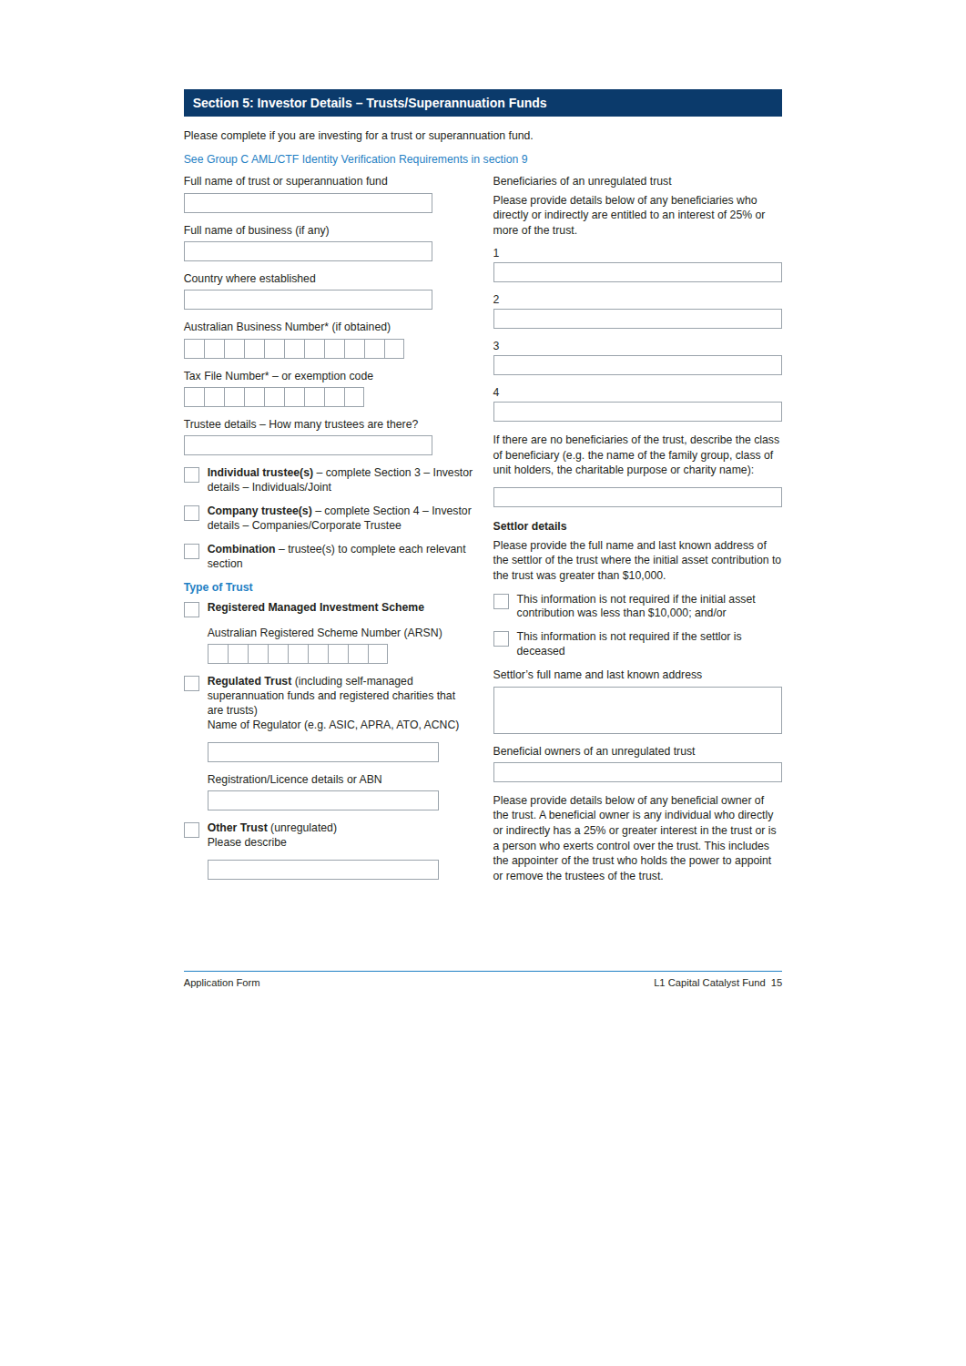Section 5: Investor Details – Trusts/Superannuation Funds
Please complete if you are investing for a trust or superannuation fund.
See Group C AML/CTF Identity Verification Requirements in section 9
Full name of trust or superannuation fund
Full name of business (if any)
Country where established
Australian Business Number* (if obtained)
Tax File Number* – or exemption code
Trustee details – How many trustees are there?
Individual trustee(s) – complete Section 3 – Investor details – Individuals/Joint
Company trustee(s) – complete Section 4 – Investor details – Companies/Corporate Trustee
Combination – trustee(s) to complete each relevant section
Type of Trust
Registered Managed Investment Scheme
Australian Registered Scheme Number (ARSN)
Regulated Trust (including self-managed superannuation funds and registered charities that are trusts)
Name of Regulator (e.g. ASIC, APRA, ATO, ACNC)
Registration/Licence details or ABN
Other Trust (unregulated)
Please describe
Beneficiaries of an unregulated trust
Please provide details below of any beneficiaries who directly or indirectly are entitled to an interest of 25% or more of the trust.
1
2
3
4
If there are no beneficiaries of the trust, describe the class of beneficiary (e.g. the name of the family group, class of unit holders, the charitable purpose or charity name):
Settlor details
Please provide the full name and last known address of the settlor of the trust where the initial asset contribution to the trust was greater than $10,000.
This information is not required if the initial asset contribution was less than $10,000; and/or
This information is not required if the settlor is deceased
Settlor’s full name and last known address
Beneficial owners of an unregulated trust
Please provide details below of any beneficial owner of the trust. A beneficial owner is any individual who directly or indirectly has a 25% or greater interest in the trust or is a person who exerts control over the trust. This includes the appointer of the trust who holds the power to appoint or remove the trustees of the trust.
Application Form
L1 Capital Catalyst Fund 15